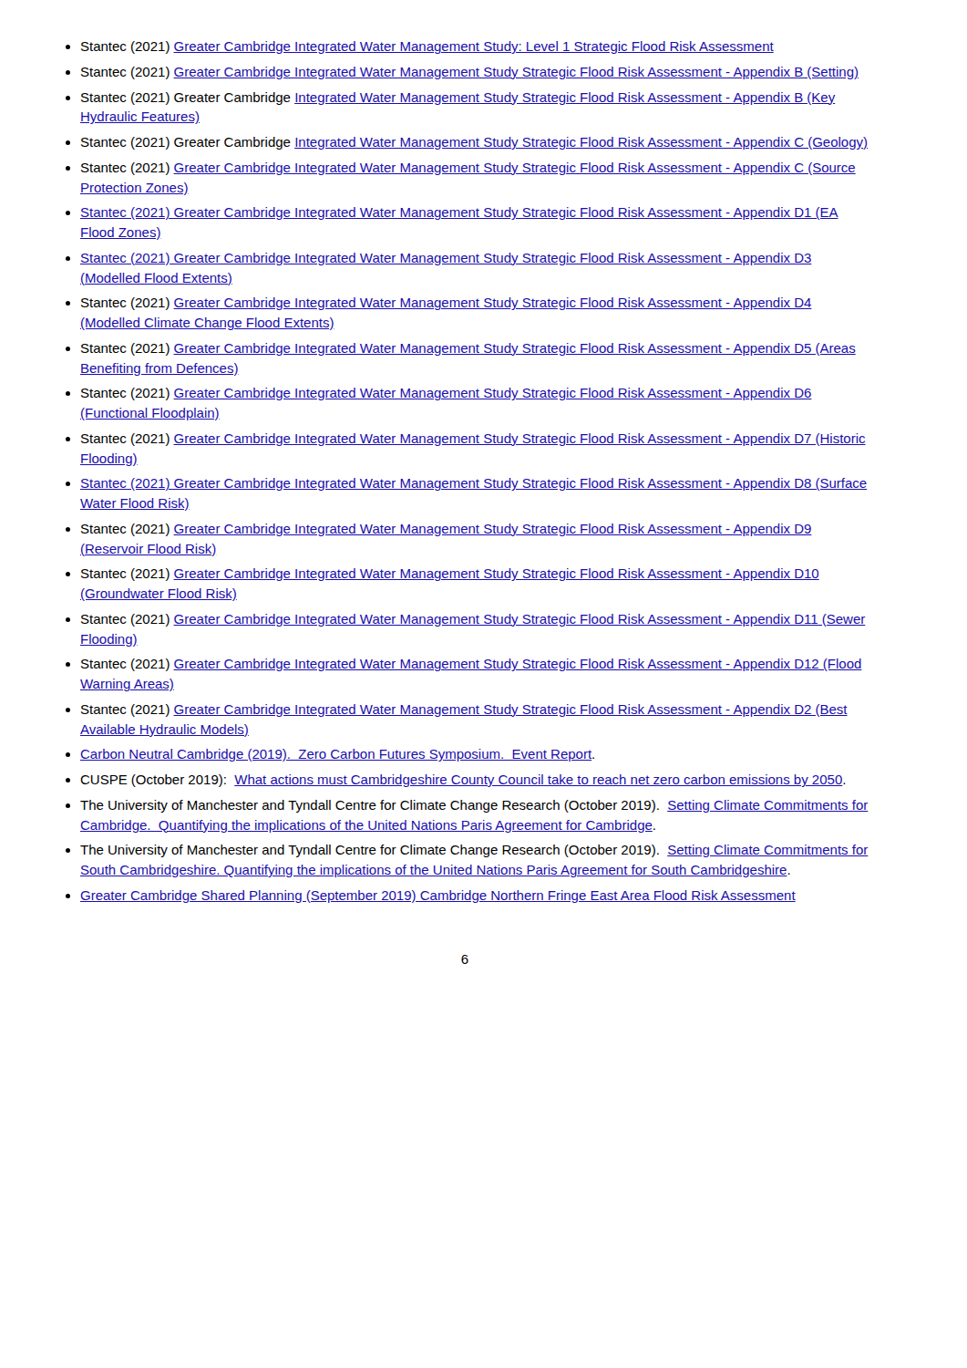Stantec (2021) Greater Cambridge Integrated Water Management Study: Level 1 Strategic Flood Risk Assessment
Stantec (2021) Greater Cambridge Integrated Water Management Study Strategic Flood Risk Assessment - Appendix B (Setting)
Stantec (2021) Greater Cambridge Integrated Water Management Study Strategic Flood Risk Assessment - Appendix B (Key Hydraulic Features)
Stantec (2021) Greater Cambridge Integrated Water Management Study Strategic Flood Risk Assessment - Appendix C (Geology)
Stantec (2021) Greater Cambridge Integrated Water Management Study Strategic Flood Risk Assessment - Appendix C (Source Protection Zones)
Stantec (2021) Greater Cambridge Integrated Water Management Study Strategic Flood Risk Assessment - Appendix D1 (EA Flood Zones)
Stantec (2021) Greater Cambridge Integrated Water Management Study Strategic Flood Risk Assessment - Appendix D3 (Modelled Flood Extents)
Stantec (2021) Greater Cambridge Integrated Water Management Study Strategic Flood Risk Assessment - Appendix D4 (Modelled Climate Change Flood Extents)
Stantec (2021) Greater Cambridge Integrated Water Management Study Strategic Flood Risk Assessment - Appendix D5 (Areas Benefiting from Defences)
Stantec (2021) Greater Cambridge Integrated Water Management Study Strategic Flood Risk Assessment - Appendix D6 (Functional Floodplain)
Stantec (2021) Greater Cambridge Integrated Water Management Study Strategic Flood Risk Assessment - Appendix D7 (Historic Flooding)
Stantec (2021) Greater Cambridge Integrated Water Management Study Strategic Flood Risk Assessment - Appendix D8 (Surface Water Flood Risk)
Stantec (2021) Greater Cambridge Integrated Water Management Study Strategic Flood Risk Assessment - Appendix D9 (Reservoir Flood Risk)
Stantec (2021) Greater Cambridge Integrated Water Management Study Strategic Flood Risk Assessment - Appendix D10 (Groundwater Flood Risk)
Stantec (2021) Greater Cambridge Integrated Water Management Study Strategic Flood Risk Assessment - Appendix D11 (Sewer Flooding)
Stantec (2021) Greater Cambridge Integrated Water Management Study Strategic Flood Risk Assessment - Appendix D12 (Flood Warning Areas)
Stantec (2021) Greater Cambridge Integrated Water Management Study Strategic Flood Risk Assessment - Appendix D2 (Best Available Hydraulic Models)
Carbon Neutral Cambridge (2019). Zero Carbon Futures Symposium. Event Report.
CUSPE (October 2019): What actions must Cambridgeshire County Council take to reach net zero carbon emissions by 2050.
The University of Manchester and Tyndall Centre for Climate Change Research (October 2019). Setting Climate Commitments for Cambridge. Quantifying the implications of the United Nations Paris Agreement for Cambridge.
The University of Manchester and Tyndall Centre for Climate Change Research (October 2019). Setting Climate Commitments for South Cambridgeshire. Quantifying the implications of the United Nations Paris Agreement for South Cambridgeshire.
Greater Cambridge Shared Planning (September 2019) Cambridge Northern Fringe East Area Flood Risk Assessment
6